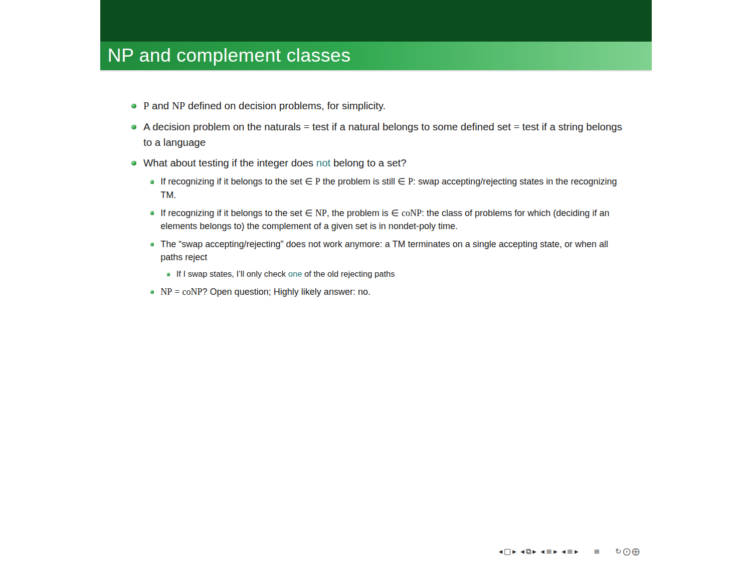NP and complement classes
P and NP defined on decision problems, for simplicity.
A decision problem on the naturals = test if a natural belongs to some defined set = test if a string belongs to a language
What about testing if the integer does not belong to a set?
If recognizing if it belongs to the set ∈ P the problem is still ∈ P: swap accepting/rejecting states in the recognizing TM.
If recognizing if it belongs to the set ∈ NP, the problem is ∈ coNP: the class of problems for which (deciding if an elements belongs to) the complement of a given set is in nondet-poly time.
The “swap accepting/rejecting” does not work anymore: a TM terminates on a single accepting state, or when all paths reject
If I swap states, I’ll only check one of the old rejecting paths
NP = coNP? Open question; Highly likely answer: no.
◂□▸ ◂⧉▸ ◂≡▸ ◂≡▸ ≡ ↻⨀⨁